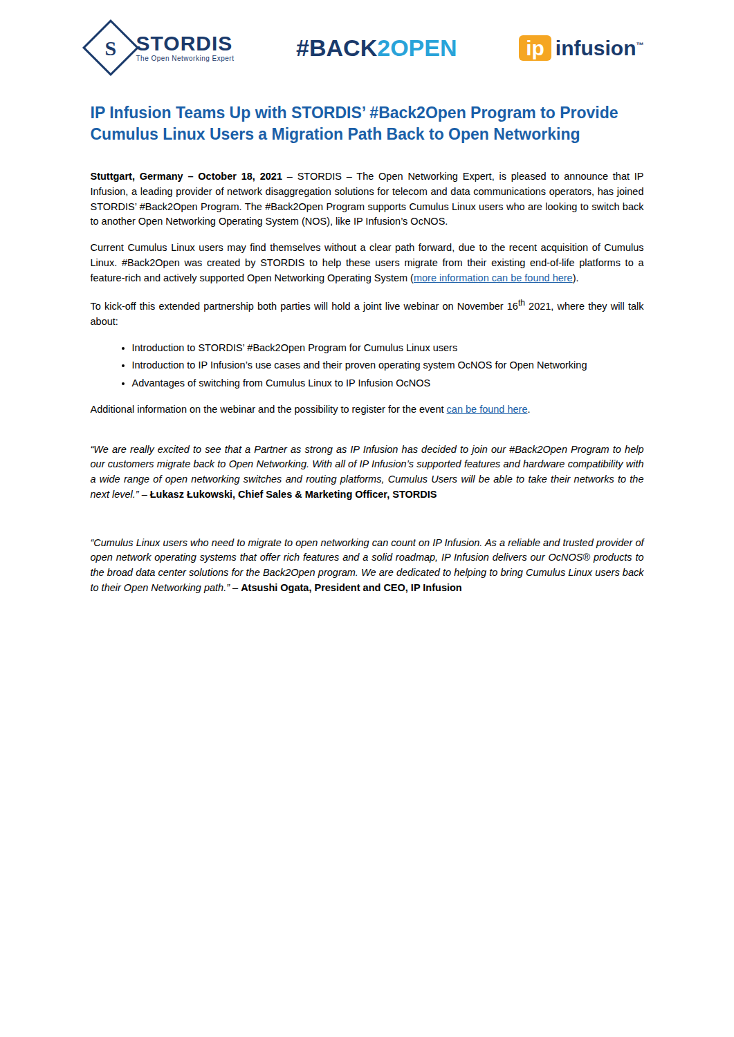S
STORDIS
The Open Networking Expert
#BACK 2 OPEN
ip
infusion™
IP Infusion Teams Up with STORDIS’ #Back2Open Program to Provide Cumulus Linux Users a Migration Path Back to Open Networking
Stuttgart, Germany – October 18, 2021 – STORDIS – The Open Networking Expert, is pleased to announce that IP Infusion, a leading provider of network disaggregation solutions for telecom and data communications operators, has joined STORDIS’ #Back2Open Program. The #Back2Open Program supports Cumulus Linux users who are looking to switch back to another Open Networking Operating System (NOS), like IP Infusion’s OcNOS.
Current Cumulus Linux users may find themselves without a clear path forward, due to the recent acquisition of Cumulus Linux. #Back2Open was created by STORDIS to help these users migrate from their existing end-of-life platforms to a feature-rich and actively supported Open Networking Operating System (more information can be found here).
To kick-off this extended partnership both parties will hold a joint live webinar on November 16th 2021, where they will talk about:
Introduction to STORDIS’ #Back2Open Program for Cumulus Linux users
Introduction to IP Infusion’s use cases and their proven operating system OcNOS for Open Networking
Advantages of switching from Cumulus Linux to IP Infusion OcNOS
Additional information on the webinar and the possibility to register for the event can be found here.
“We are really excited to see that a Partner as strong as IP Infusion has decided to join our #Back2Open Program to help our customers migrate back to Open Networking. With all of IP Infusion’s supported features and hardware compatibility with a wide range of open networking switches and routing platforms, Cumulus Users will be able to take their networks to the next level.” – Łukasz Łukowski, Chief Sales & Marketing Officer, STORDIS
“Cumulus Linux users who need to migrate to open networking can count on IP Infusion. As a reliable and trusted provider of open network operating systems that offer rich features and a solid roadmap, IP Infusion delivers our OcNOS® products to the broad data center solutions for the Back2Open program. We are dedicated to helping to bring Cumulus Linux users back to their Open Networking path.” – Atsushi Ogata, President and CEO, IP Infusion